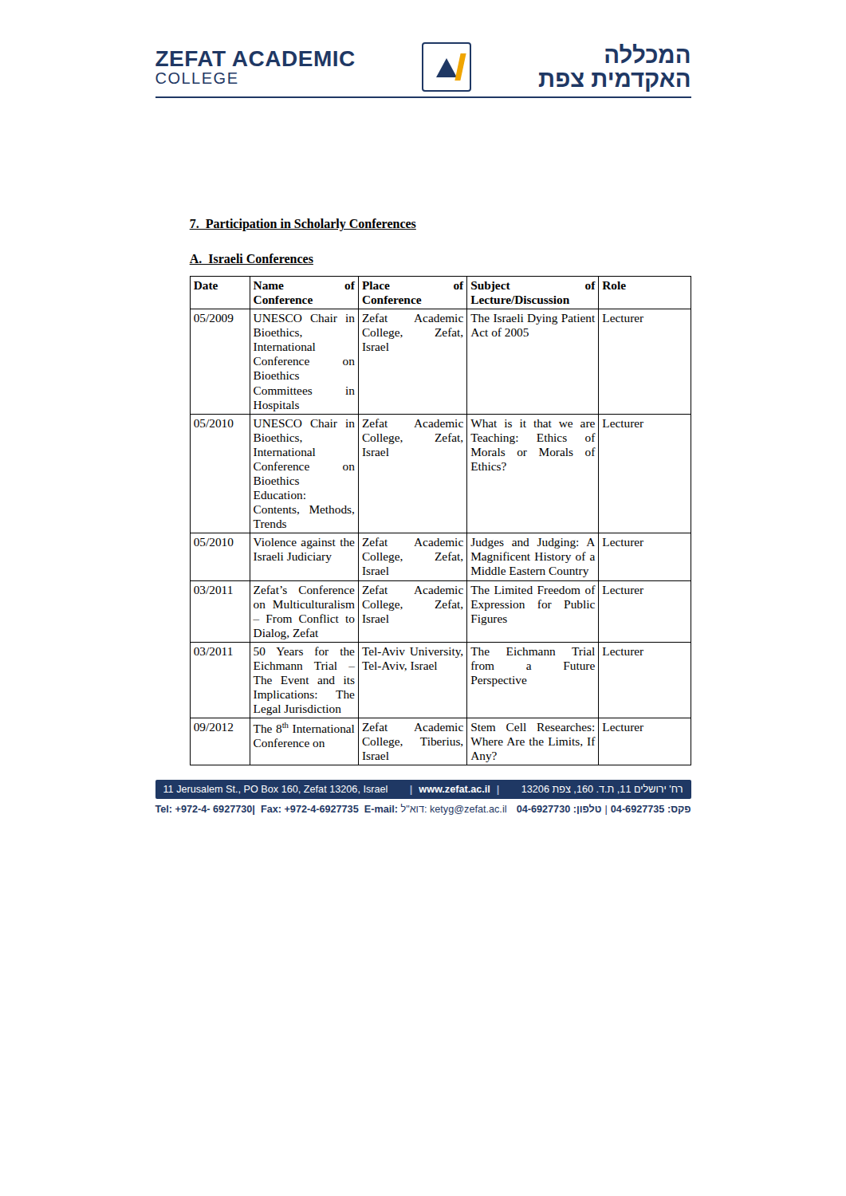ZEFAT ACADEMIC
COLLEGE
המכללה
האקדמית צפת
7. Participation in Scholarly Conferences
A. Israeli Conferences
| Date | Name of Conference | Place of Conference | Subject of Lecture/Discussion | Role |
| --- | --- | --- | --- | --- |
| 05/2009 | UNESCO Chair in Bioethics, International Conference on Bioethics Committees in Hospitals | Zefat Academic College, Zefat, Israel | The Israeli Dying Patient Act of 2005 | Lecturer |
| 05/2010 | UNESCO Chair in Bioethics, International Conference on Bioethics Education: Contents, Methods, Trends | Zefat Academic College, Zefat, Israel | What is it that we are Teaching: Ethics of Morals or Morals of Ethics? | Lecturer |
| 05/2010 | Violence against the Israeli Judiciary | Zefat Academic College, Zefat, Israel | Judges and Judging: A Magnificent History of a Middle Eastern Country | Lecturer |
| 03/2011 | Zefat’s Conference on Multiculturalism – From Conflict to Dialog, Zefat | Zefat Academic College, Zefat, Israel | The Limited Freedom of Expression for Public Figures | Lecturer |
| 03/2011 | 50 Years for the Eichmann Trial – The Event and its Implications: The Legal Jurisdiction | Tel-Aviv University, Tel-Aviv, Israel | The Eichmann Trial from a Future Perspective | Lecturer |
| 09/2012 | The 8 th International Conference on | Zefat Academic College, Tiberius, Israel | Stem Cell Researches: Where Are the Limits, If Any? | Lecturer |
11 Jerusalem St., PO Box 160, Zefat 13206, Israel
|www.zefat.ac.il|
רח' ירושלים 11, ת.ד. 160, צפת 13206
Tel: +972-4- 6927730| Fax: +972-4-6927735 E-mail: דוא"ל: ketyg@zefat.ac.il
פקס: 04-6927735|טלפון: 04-6927730